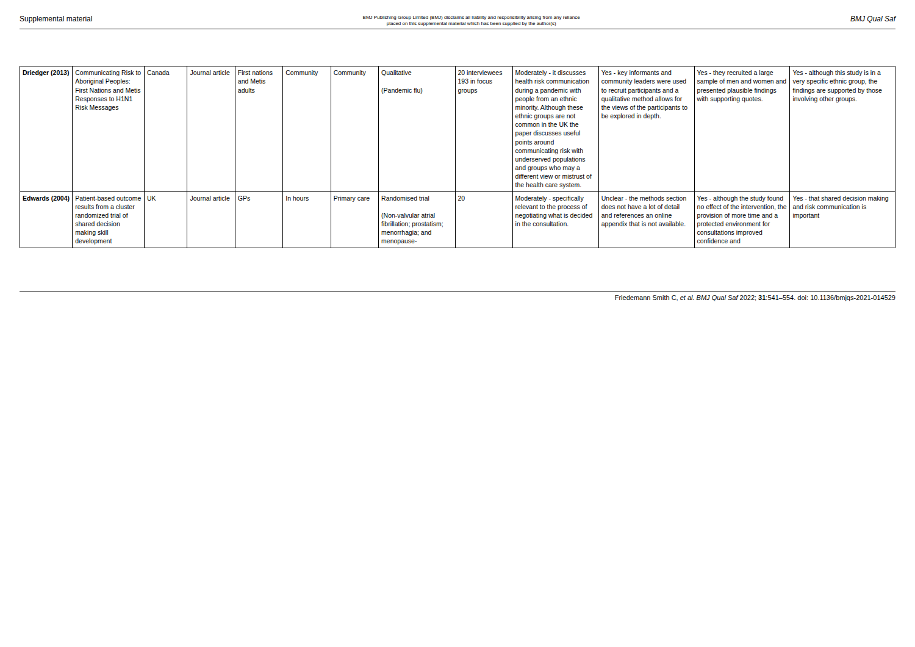Supplemental material
BMJ Publishing Group Limited (BMJ) disclaims all liability and responsibility arising from any reliance
placed on this supplemental material which has been supplied by the author(s)
BMJ Qual Saf
| Driedger (2013) | Communicating Risk to Aboriginal Peoples: First Nations and Metis Responses to H1N1 Risk Messages | Canada | Journal article | First nations and Metis adults | Community | Community | Qualitative (Pandemic flu) | 20 interviewees 193 in focus groups | Moderately - it discusses health risk communication during a pandemic with people from an ethnic minority. Although these ethnic groups are not common in the UK the paper discusses useful points around communicating risk with underserved populations and groups who may a different view or mistrust of the health care system. | Yes - key informants and community leaders were used to recruit participants and a qualitative method allows for the views of the participants to be explored in depth. | Yes - they recruited a large sample of men and women and presented plausible findings with supporting quotes. | Yes - although this study is in a very specific ethnic group, the findings are supported by those involving other groups. |
| Edwards (2004) | Patient-based outcome results from a cluster randomized trial of shared decision making skill development | UK | Journal article | GPs | In hours | Primary care | Randomised trial (Non-valvular atrial fibrillation; prostatism; menorrhagia; and menopause- | 20 | Moderately - specifically relevant to the process of negotiating what is decided in the consultation. | Unclear - the methods section does not have a lot of detail and references an online appendix that is not available. | Yes - although the study found no effect of the intervention, the provision of more time and a protected environment for consultations improved confidence and | Yes - that shared decision making and risk communication is important |
Friedemann Smith C, et al. BMJ Qual Saf 2022; 31:541–554. doi: 10.1136/bmjqs-2021-014529